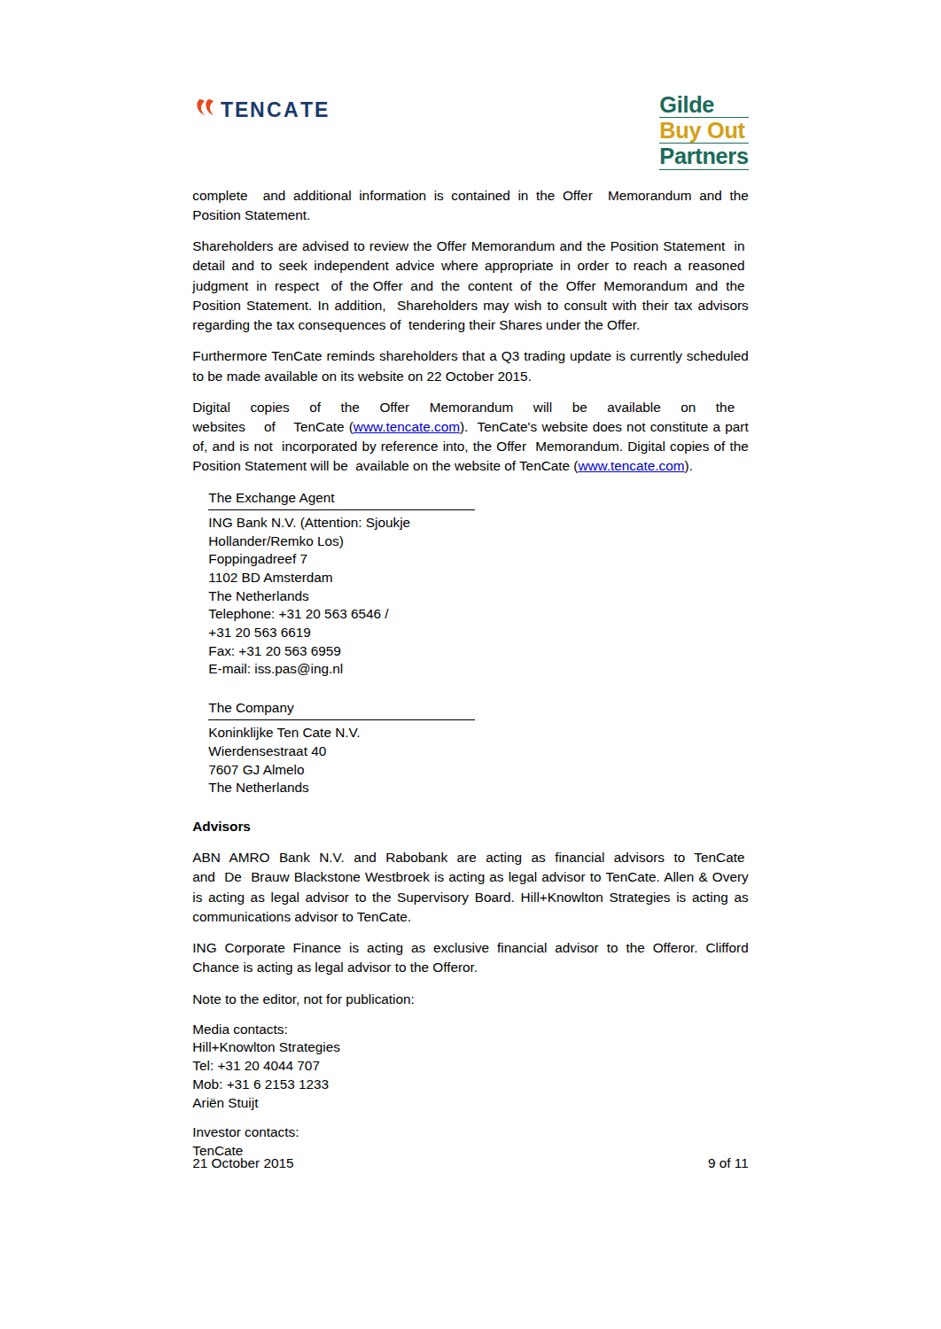T E N C A T E
Gilde
Buy Out
Partners
complete and additional information is contained in the Offer Memorandum and the Position Statement.
Shareholders are advised to review the Offer Memorandum and the Position Statement in detail and to seek independent advice where appropriate in order to reach a reasoned judgment in respect of the Offer and the content of the Offer Memorandum and the Position Statement. In addition, Shareholders may wish to consult with their tax advisors regarding the tax consequences of tendering their Shares under the Offer.
Furthermore TenCate reminds shareholders that a Q3 trading update is currently scheduled to be made available on its website on 22 October 2015.
Digital copies of the Offer Memorandum will be available on the websites of TenCate (www.tencate.com). TenCate's website does not constitute a part of, and is not incorporated by reference into, the Offer Memorandum. Digital copies of the Position Statement will be available on the website of TenCate (www.tencate.com).
The Exchange Agent
ING Bank N.V. (Attention: Sjoukje
Hollander/Remko Los)
Foppingadreef 7
1102 BD Amsterdam
The Netherlands
Telephone: +31 20 563 6546 /
+31 20 563 6619
Fax: +31 20 563 6959
E-mail: iss.pas@ing.nl
The Company
Koninklijke Ten Cate N.V.
Wierdensestraat 40
7607 GJ Almelo
The Netherlands
Advisors
ABN AMRO Bank N.V. and Rabobank are acting as financial advisors to TenCate and De Brauw Blackstone Westbroek is acting as legal advisor to TenCate. Allen & Overy is acting as legal advisor to the Supervisory Board. Hill+Knowlton Strategies is acting as communications advisor to TenCate.
ING Corporate Finance is acting as exclusive financial advisor to the Offeror. Clifford Chance is acting as legal advisor to the Offeror.
Note to the editor, not for publication:
Media contacts:
Hill+Knowlton Strategies
Tel: +31 20 4044 707
Mob: +31 6 2153 1233
Ariën Stuijt
Investor contacts:
TenCate
21 October 2015 9 of 11